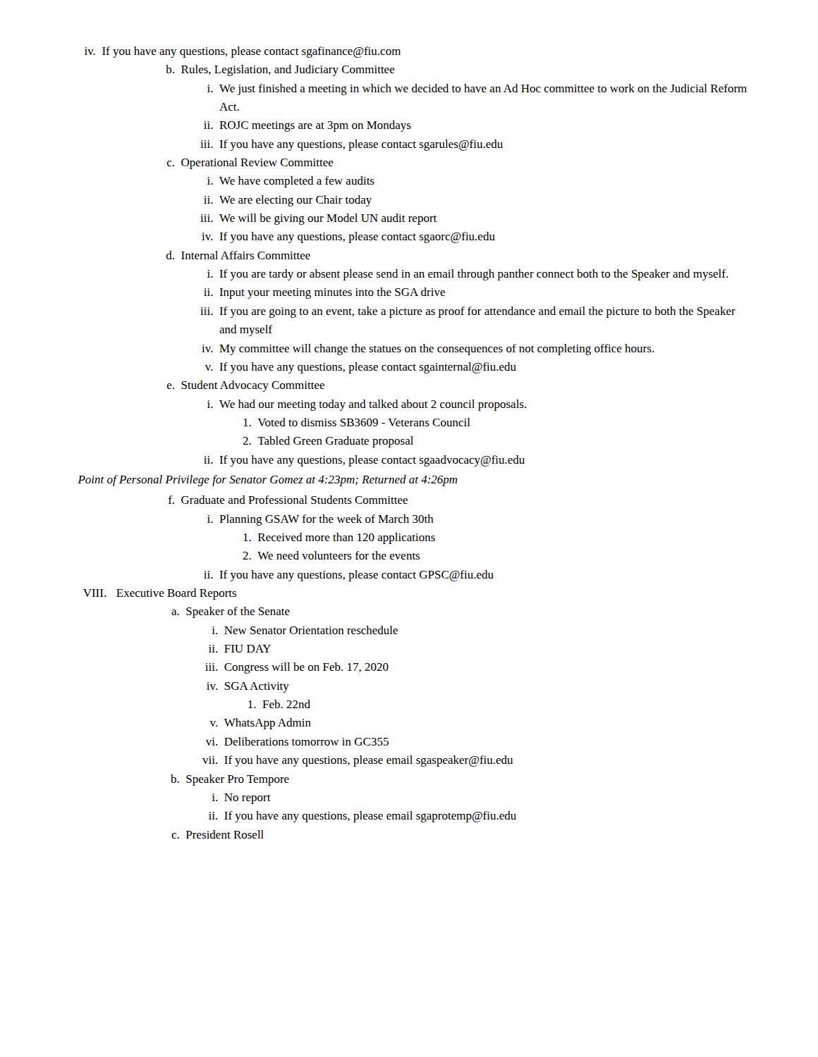iv. If you have any questions, please contact sgafinance@fiu.com
b. Rules, Legislation, and Judiciary Committee
i. We just finished a meeting in which we decided to have an Ad Hoc committee to work on the Judicial Reform Act.
ii. ROJC meetings are at 3pm on Mondays
iii. If you have any questions, please contact sgarules@fiu.edu
c. Operational Review Committee
i. We have completed a few audits
ii. We are electing our Chair today
iii. We will be giving our Model UN audit report
iv. If you have any questions, please contact sgaorc@fiu.edu
d. Internal Affairs Committee
i. If you are tardy or absent please send in an email through panther connect both to the Speaker and myself.
ii. Input your meeting minutes into the SGA drive
iii. If you are going to an event, take a picture as proof for attendance and email the picture to both the Speaker and myself
iv. My committee will change the statues on the consequences of not completing office hours.
v. If you have any questions, please contact sgainternal@fiu.edu
e. Student Advocacy Committee
i. We had our meeting today and talked about 2 council proposals.
1. Voted to dismiss SB3609 - Veterans Council
2. Tabled Green Graduate proposal
ii. If you have any questions, please contact sgaadvocacy@fiu.edu
Point of Personal Privilege for Senator Gomez at 4:23pm; Returned at 4:26pm
f. Graduate and Professional Students Committee
i. Planning GSAW for the week of March 30th
1. Received more than 120 applications
2. We need volunteers for the events
ii. If you have any questions, please contact GPSC@fiu.edu
VIII. Executive Board Reports
a. Speaker of the Senate
i. New Senator Orientation reschedule
ii. FIU DAY
iii. Congress will be on Feb. 17, 2020
iv. SGA Activity
1. Feb. 22nd
v. WhatsApp Admin
vi. Deliberations tomorrow in GC355
vii. If you have any questions, please email sgaspeaker@fiu.edu
b. Speaker Pro Tempore
i. No report
ii. If you have any questions, please email sgaprotemp@fiu.edu
c. President Rosell